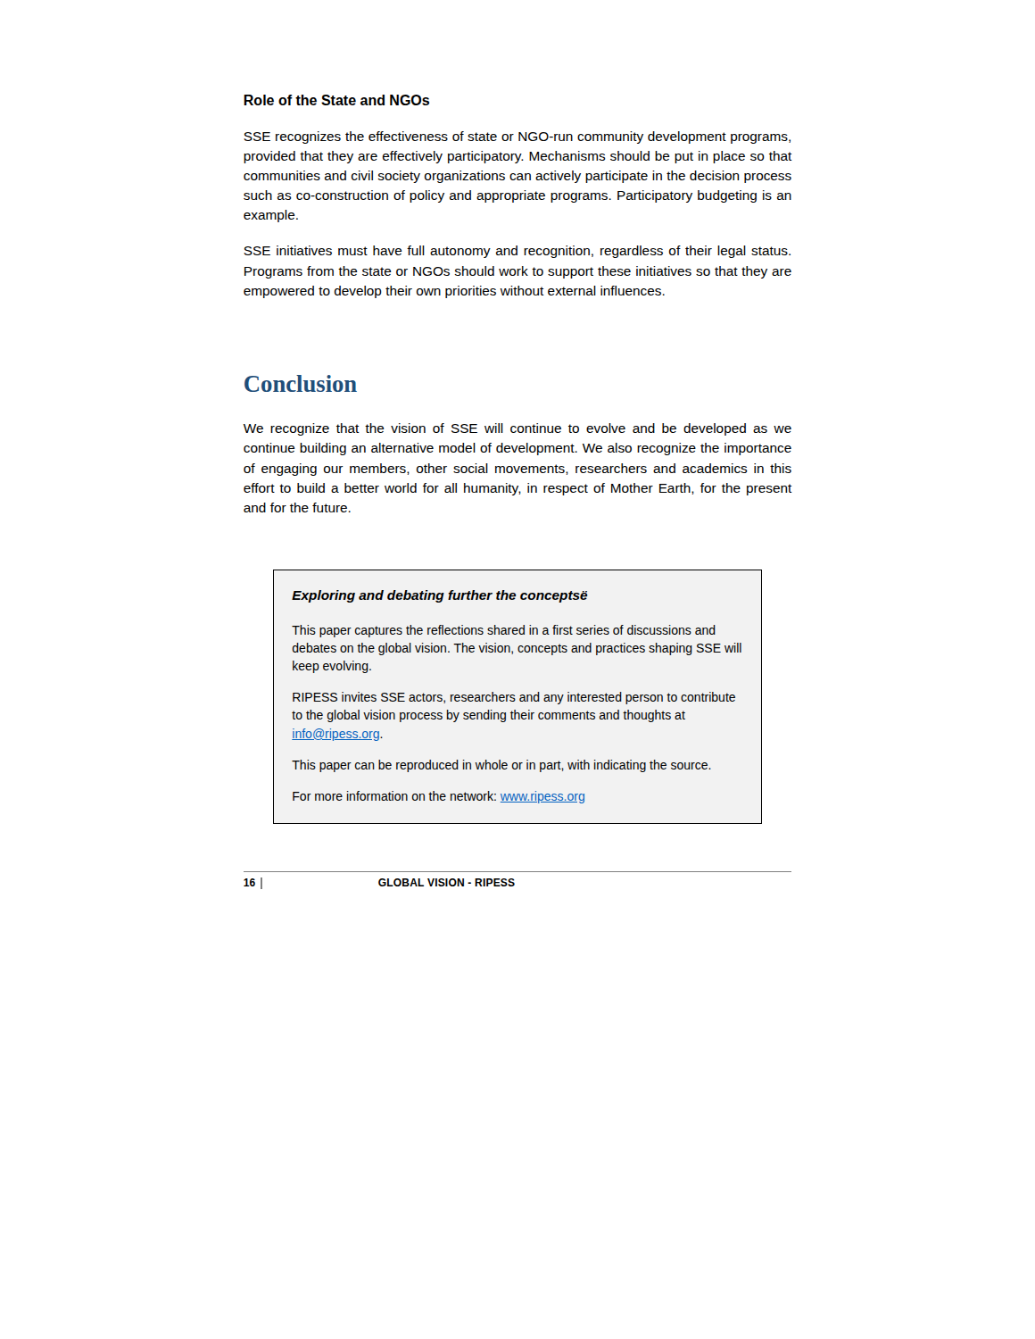Role of the State and NGOs
SSE recognizes the effectiveness of state or NGO-run community development programs, provided that they are effectively participatory. Mechanisms should be put in place so that communities and civil society organizations can actively participate in the decision process such as co-construction of policy and appropriate programs. Participatory budgeting is an example.
SSE initiatives must have full autonomy and recognition, regardless of their legal status. Programs from the state or NGOs should work to support these initiatives so that they are empowered to develop their own priorities without external influences.
Conclusion
We recognize that the vision of SSE will continue to evolve and be developed as we continue building an alternative model of development. We also recognize the importance of engaging our members, other social movements, researchers and academics in this effort to build a better world for all humanity, in respect of Mother Earth, for the present and for the future.
Exploring and debating further the conceptsë
This paper captures the reflections shared in a first series of discussions and debates on the global vision. The vision, concepts and practices shaping SSE will keep evolving.
RIPESS invites SSE actors, researchers and any interested person to contribute to the global vision process by sending their comments and thoughts at info@ripess.org.
This paper can be reproduced in whole or in part, with indicating the source.
For more information on the network: www.ripess.org
16 GLOBAL VISION - RIPESS